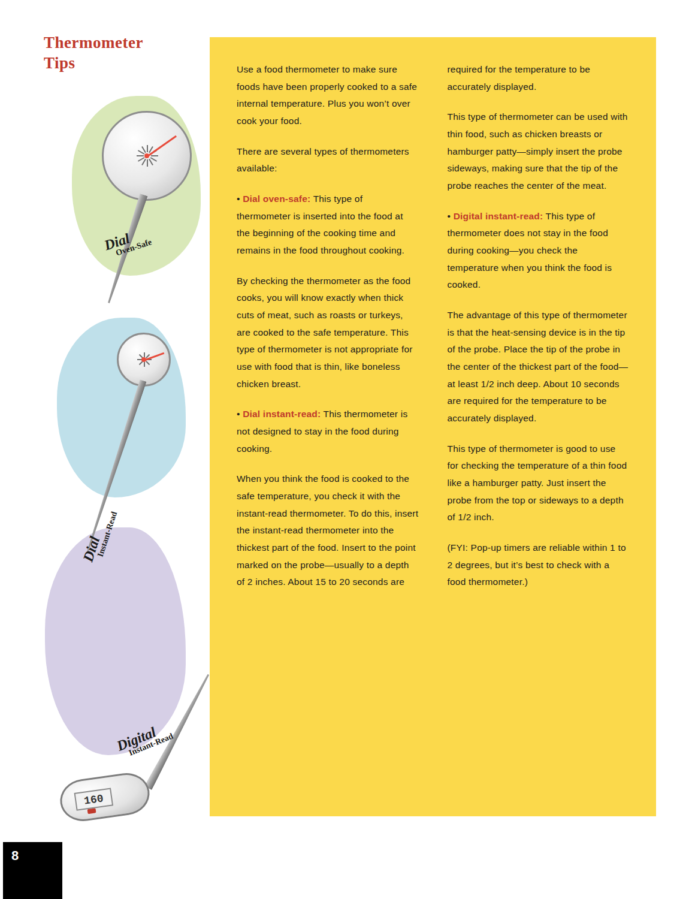Thermometer
Tips
160
Dial Oven-Safe
Dial Instant-Read
Digital Instant-Read
Use a food thermometer to make sure foods have been properly cooked to a safe internal temperature. Plus you won’t over cook your food.
There are several types of thermometers available:
• Dial oven-safe: This type of thermometer is inserted into the food at the beginning of the cooking time and remains in the food throughout cooking.
By checking the thermometer as the food cooks, you will know exactly when thick cuts of meat, such as roasts or turkeys, are cooked to the safe temperature. This type of thermometer is not appropriate for use with food that is thin, like boneless chicken breast.
• Dial instant-read: This thermometer is not designed to stay in the food during cooking.
When you think the food is cooked to the safe temperature, you check it with the instant-read thermometer. To do this, insert the instant-read thermometer into the thickest part of the food. Insert to the point marked on the probe—usually to a depth of 2 inches. About 15 to 20 seconds are required for the temperature to be accurately displayed.
This type of thermometer can be used with thin food, such as chicken breasts or hamburger patty—simply insert the probe sideways, making sure that the tip of the probe reaches the center of the meat.
• Digital instant-read: This type of thermometer does not stay in the food during cooking—you check the temperature when you think the food is cooked.
The advantage of this type of thermometer is that the heat-sensing device is in the tip of the probe. Place the tip of the probe in the center of the thickest part of the food—at least 1/2 inch deep. About 10 seconds are required for the temperature to be accurately displayed.
This type of thermometer is good to use for checking the temperature of a thin food like a hamburger patty. Just insert the probe from the top or sideways to a depth of 1/2 inch.
(FYI: Pop-up timers are reliable within 1 to 2 degrees, but it’s best to check with a food thermometer.)
8